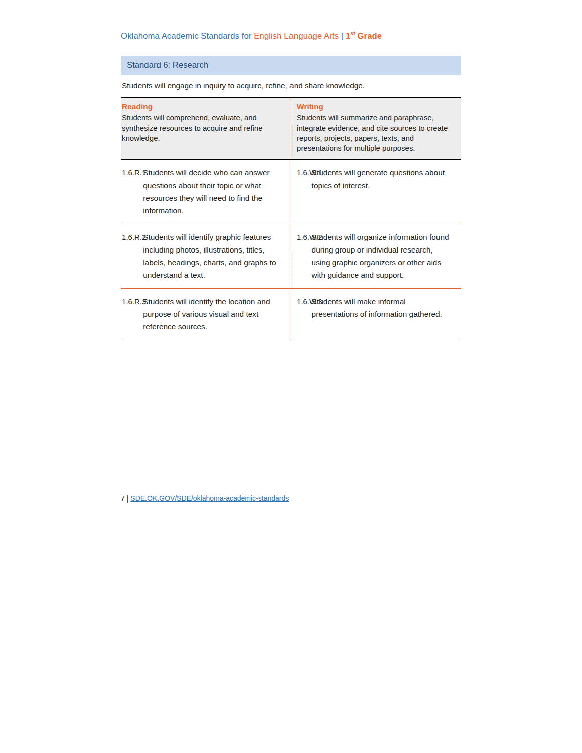Oklahoma Academic Standards for English Language Arts | 1st Grade
Standard 6: Research
Students will engage in inquiry to acquire, refine, and share knowledge.
| Reading Students will comprehend, evaluate, and synthesize resources to acquire and refine knowledge. | Writing Students will summarize and paraphrase, integrate evidence, and cite sources to create reports, projects, papers, texts, and presentations for multiple purposes. |
| 1.6.R.1 | Students will decide who can answer questions about their topic or what resources they will need to find the information. | 1.6.W.1 | Students will generate questions about topics of interest. |
| 1.6.R.2 | Students will identify graphic features including photos, illustrations, titles, labels, headings, charts, and graphs to understand a text. | 1.6.W.2 | Students will organize information found during group or individual research, using graphic organizers or other aids with guidance and support. |
| 1.6.R.3 | Students will identify the location and purpose of various visual and text reference sources. | 1.6.W.3 | Students will make informal presentations of information gathered. |
7 | SDE.OK.GOV/SDE/oklahoma-academic-standards